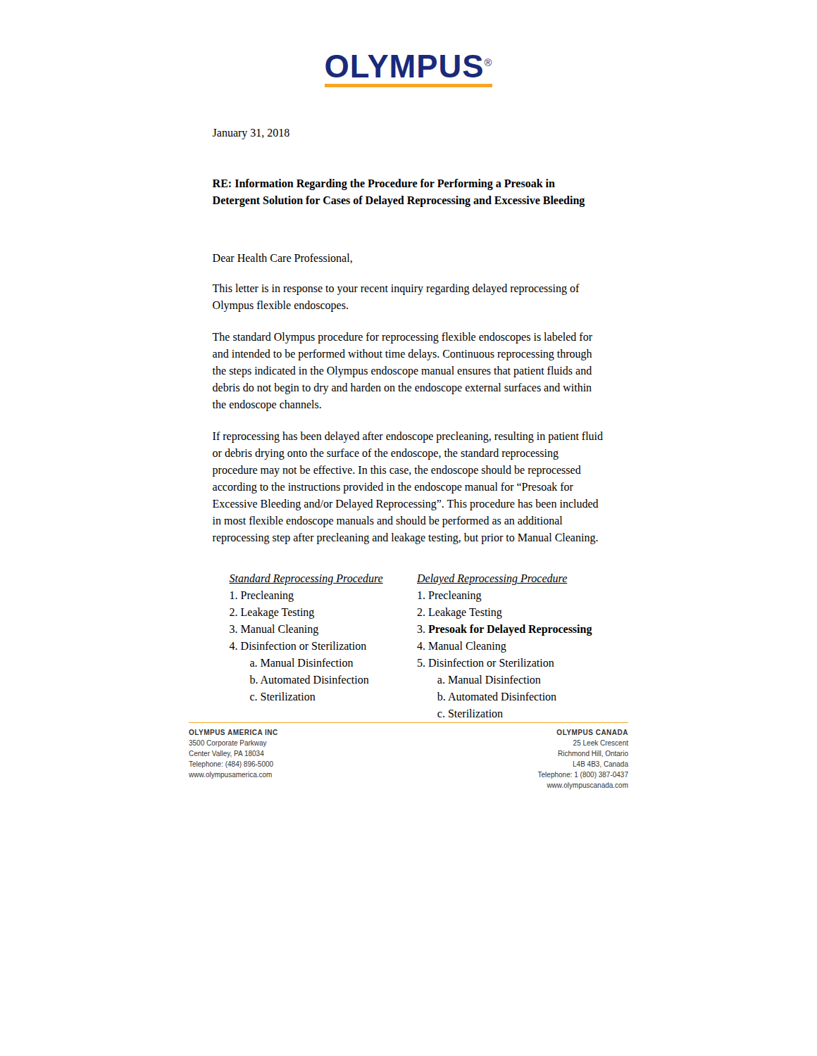OLYMPUS®
January 31, 2018
RE: Information Regarding the Procedure for Performing a Presoak in Detergent Solution for Cases of Delayed Reprocessing and Excessive Bleeding
Dear Health Care Professional,
This letter is in response to your recent inquiry regarding delayed reprocessing of Olympus flexible endoscopes.
The standard Olympus procedure for reprocessing flexible endoscopes is labeled for and intended to be performed without time delays. Continuous reprocessing through the steps indicated in the Olympus endoscope manual ensures that patient fluids and debris do not begin to dry and harden on the endoscope external surfaces and within the endoscope channels.
If reprocessing has been delayed after endoscope precleaning, resulting in patient fluid or debris drying onto the surface of the endoscope, the standard reprocessing procedure may not be effective. In this case, the endoscope should be reprocessed according to the instructions provided in the endoscope manual for “Presoak for Excessive Bleeding and/or Delayed Reprocessing”. This procedure has been included in most flexible endoscope manuals and should be performed as an additional reprocessing step after precleaning and leakage testing, but prior to Manual Cleaning.
Standard Reprocessing Procedure
1. Precleaning
2. Leakage Testing
3. Manual Cleaning
4. Disinfection or Sterilization
a. Manual Disinfection
b. Automated Disinfection
c. Sterilization
Delayed Reprocessing Procedure
1. Precleaning
2. Leakage Testing
3. Presoak for Delayed Reprocessing
4. Manual Cleaning
5. Disinfection or Sterilization
a. Manual Disinfection
b. Automated Disinfection
c. Sterilization
OLYMPUS AMERICA INC
3500 Corporate Parkway
Center Valley, PA 18034
Telephone: (484) 896-5000
www.olympusamerica.com
OLYMPUS CANADA
25 Leek Crescent
Richmond Hill, Ontario
L4B 4B3, Canada
Telephone: 1 (800) 387-0437
www.olympuscanada.com